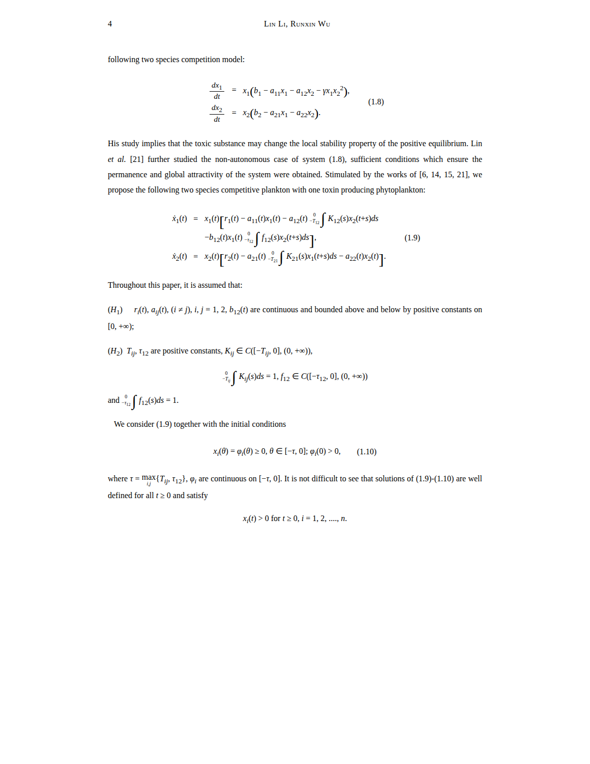4 Lin Li, Runxin Wu
following two species competition model:
| dx 1 dt | = | x 1 ( b 1 − a 11 x 1 − a 12 x 2 − γx 1 x 2 2 ) , |
| dx 2 dt | = | x 2 ( b 2 − a 21 x 1 − a 22 x 2 ) . |
(1.8)
His study implies that the toxic substance may change the local stability property of the positive equilibrium. Lin et al. [21] further studied the non-autonomous case of system (1.8), sufficient conditions which ensure the permanence and global attractivity of the system were obtained. Stimulated by the works of [6, 14, 15, 21], we propose the following two species competitive plankton with one toxin producing phytoplankton:
| ẋ 1 ( t ) | = | x 1 ( t ) [ r 1 ( t ) − a 11 ( t ) x 1 ( t ) − a 12 ( t ) 0 − T 12 ∫ K 12 ( s ) x 2 ( t + s ) ds |
| | | − b 12 ( t ) x 1 ( t ) 0 − τ 12 ∫ f 12 ( s ) x 2 ( t + s ) ds ] , |
| ẋ 2 ( t ) | = | x 2 ( t ) [ r 2 ( t ) − a 21 ( t ) 0 − T 21 ∫ K 21 ( s ) x 1 ( t + s ) ds − a 22 ( t ) x 2 ( t ) ] . |
(1.9)
Throughout this paper, it is assumed that:
(H1) ri(t), aij(t), (i ≠ j), i, j = 1, 2, b12(t) are continuous and bounded above and below by positive constants on [0, +∞);
(H2) Tij, τ12 are positive constants, Kij ∈ C([−Tij, 0], (0, +∞)),
0−Tij∫ Kij(s)ds = 1, f12 ∈ C([−τ12, 0], (0, +∞))
and 0−τ12∫ f12(s)ds = 1.
We consider (1.9) together with the initial conditions
xi(θ) = φi(θ) ≥ 0, θ ∈ [−τ, 0]; φi(0) > 0,
(1.10)
where τ = max i,j{Tij, τ12}, φi are continuous on [−τ, 0]. It is not difficult to see that solutions of (1.9)-(1.10) are well defined for all t ≥ 0 and satisfy
xi(t) > 0 for t ≥ 0, i = 1, 2, ...., n.